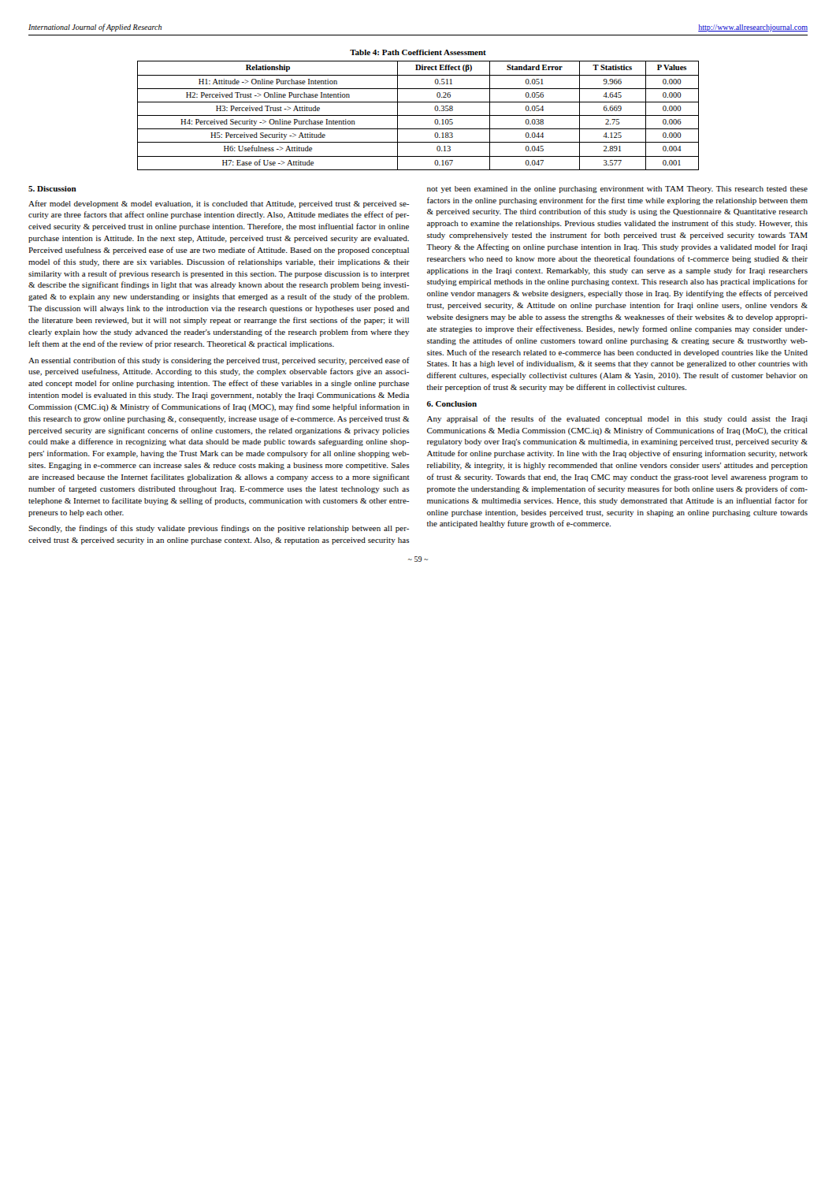International Journal of Applied Research http://www.allresearchjournal.com
Table 4: Path Coefficient Assessment
| Relationship | Direct Effect (β) | Standard Error | T Statistics | P Values |
| --- | --- | --- | --- | --- |
| H1: Attitude -> Online Purchase Intention | 0.511 | 0.051 | 9.966 | 0.000 |
| H2: Perceived Trust -> Online Purchase Intention | 0.26 | 0.056 | 4.645 | 0.000 |
| H3: Perceived Trust -> Attitude | 0.358 | 0.054 | 6.669 | 0.000 |
| H4: Perceived Security -> Online Purchase Intention | 0.105 | 0.038 | 2.75 | 0.006 |
| H5: Perceived Security -> Attitude | 0.183 | 0.044 | 4.125 | 0.000 |
| H6: Usefulness -> Attitude | 0.13 | 0.045 | 2.891 | 0.004 |
| H7: Ease of Use -> Attitude | 0.167 | 0.047 | 3.577 | 0.001 |
5. Discussion
After model development & model evaluation, it is concluded that Attitude, perceived trust & perceived security are three factors that affect online purchase intention directly. Also, Attitude mediates the effect of perceived security & perceived trust in online purchase intention. Therefore, the most influential factor in online purchase intention is Attitude. In the next step, Attitude, perceived trust & perceived security are evaluated. Perceived usefulness & perceived ease of use are two mediate of Attitude. Based on the proposed conceptual model of this study, there are six variables. Discussion of relationships variable, their implications & their similarity with a result of previous research is presented in this section. The purpose discussion is to interpret & describe the significant findings in light that was already known about the research problem being investigated & to explain any new understanding or insights that emerged as a result of the study of the problem. The discussion will always link to the introduction via the research questions or hypotheses user posed and the literature been reviewed, but it will not simply repeat or rearrange the first sections of the paper; it will clearly explain how the study advanced the reader's understanding of the research problem from where they left them at the end of the review of prior research. Theoretical & practical implications.
An essential contribution of this study is considering the perceived trust, perceived security, perceived ease of use, perceived usefulness, Attitude. According to this study, the complex observable factors give an associated concept model for online purchasing intention. The effect of these variables in a single online purchase intention model is evaluated in this study. The Iraqi government, notably the Iraqi Communications & Media Commission (CMC.iq) & Ministry of Communications of Iraq (MOC), may find some helpful information in this research to grow online purchasing &, consequently, increase usage of e-commerce. As perceived trust & perceived security are significant concerns of online customers, the related organizations & privacy policies could make a difference in recognizing what data should be made public towards safeguarding online shoppers' information. For example, having the Trust Mark can be made compulsory for all online shopping websites. Engaging in e-commerce can increase sales & reduce costs making a business more competitive. Sales are increased because the Internet facilitates globalization & allows a company access to a more significant number of targeted customers distributed throughout Iraq. E-commerce uses the latest technology such as telephone & Internet to facilitate buying & selling of products, communication with customers & other entrepreneurs to help each other.
Secondly, the findings of this study validate previous findings on the positive relationship between all perceived trust & perceived security in an online purchase context. Also, & reputation as perceived security has not yet been examined in the online purchasing environment with TAM Theory. This research tested these factors in the online purchasing environment for the first time while exploring the relationship between them & perceived security. The third contribution of this study is using the Questionnaire & Quantitative research approach to examine the relationships. Previous studies validated the instrument of this study. However, this study comprehensively tested the instrument for both perceived trust & perceived security towards TAM Theory & the Affecting on online purchase intention in Iraq. This study provides a validated model for Iraqi researchers who need to know more about the theoretical foundations of t-commerce being studied & their applications in the Iraqi context. Remarkably, this study can serve as a sample study for Iraqi researchers studying empirical methods in the online purchasing context. This research also has practical implications for online vendor managers & website designers, especially those in Iraq. By identifying the effects of perceived trust, perceived security, & Attitude on online purchase intention for Iraqi online users, online vendors & website designers may be able to assess the strengths & weaknesses of their websites & to develop appropriate strategies to improve their effectiveness. Besides, newly formed online companies may consider understanding the attitudes of online customers toward online purchasing & creating secure & trustworthy websites. Much of the research related to e-commerce has been conducted in developed countries like the United States. It has a high level of individualism, & it seems that they cannot be generalized to other countries with different cultures, especially collectivist cultures (Alam & Yasin, 2010). The result of customer behavior on their perception of trust & security may be different in collectivist cultures.
6. Conclusion
Any appraisal of the results of the evaluated conceptual model in this study could assist the Iraqi Communications & Media Commission (CMC.iq) & Ministry of Communications of Iraq (MoC), the critical regulatory body over Iraq's communication & multimedia, in examining perceived trust, perceived security & Attitude for online purchase activity. In line with the Iraq objective of ensuring information security, network reliability, & integrity, it is highly recommended that online vendors consider users' attitudes and perception of trust & security. Towards that end, the Iraq CMC may conduct the grass-root level awareness program to promote the understanding & implementation of security measures for both online users & providers of communications & multimedia services. Hence, this study demonstrated that Attitude is an influential factor for online purchase intention, besides perceived trust, security in shaping an online purchasing culture towards the anticipated healthy future growth of e-commerce.
~ 59 ~